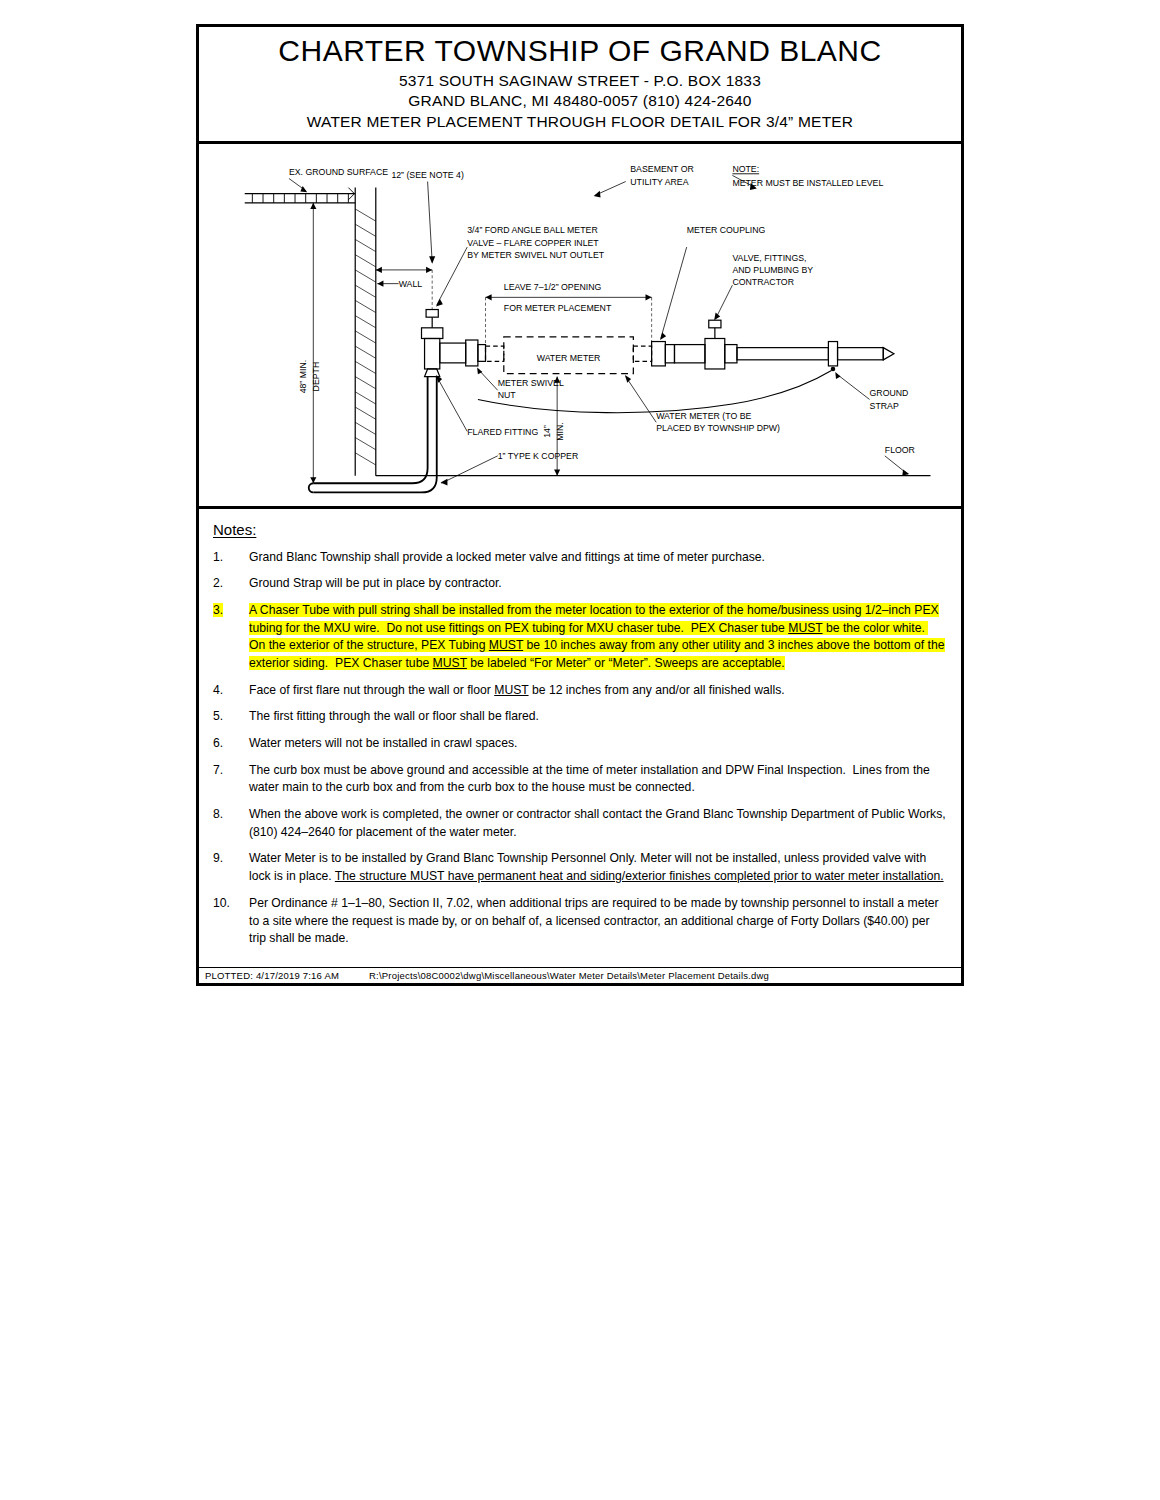CHARTER TOWNSHIP OF GRAND BLANC
5371 SOUTH SAGINAW STREET - P.O. BOX 1833
GRAND BLANC, MI 48480-0057 (810) 424-2640
WATER METER PLACEMENT THROUGH FLOOR DETAIL FOR 3/4” METER
Water meter placement through floor detail for 3/4 inch meter Section drawing showing a 1 inch type K copper service line entering through a basement floor, a 3/4 inch Ford angle ball meter valve with flare copper inlet and meter swivel nut outlet, a water meter placed by Township DPW, a meter coupling, valve and fittings by contractor, a ground strap, and dimensions including 48 inch minimum depth, 12 inch clearance from finished wall, 7-1/2 inch opening for meter placement, and 14 inch minimum above floor. EX. GROUND SURFACE 12” (SEE NOTE 4) BASEMENT OR UTILITY AREA NOTE: METER MUST BE INSTALLED LEVEL 3/4” FORD ANGLE BALL METER VALVE – FLARE COPPER INLET BY METER SWIVEL NUT OUTLET METER COUPLING VALVE, FITTINGS, AND PLUMBING BY CONTRACTOR LEAVE 7–1/2” OPENING FOR METER PLACEMENT WALL WATER METER METER SWIVEL NUT FLARED FITTING 1” TYPE K COPPER WATER METER (TO BE PLACED BY TOWNSHIP DPW) GROUND STRAP FLOOR 48” MIN. DEPTH 14” MIN.
Notes:
1. Grand Blanc Township shall provide a locked meter valve and fittings at time of meter purchase.
2. Ground Strap will be put in place by contractor.
3. A Chaser Tube with pull string shall be installed from the meter location to the exterior of the home/business using 1/2–inch PEX tubing for the MXU wire. Do not use fittings on PEX tubing for MXU chaser tube. PEX Chaser tube MUST be the color white. On the exterior of the structure, PEX Tubing MUST be 10 inches away from any other utility and 3 inches above the bottom of the exterior siding. PEX Chaser tube MUST be labeled “For Meter” or “Meter”. Sweeps are acceptable.
4. Face of first flare nut through the wall or floor MUST be 12 inches from any and/or all finished walls.
5. The first fitting through the wall or floor shall be flared.
6. Water meters will not be installed in crawl spaces.
7. The curb box must be above ground and accessible at the time of meter installation and DPW Final Inspection. Lines from the water main to the curb box and from the curb box to the house must be connected.
8. When the above work is completed, the owner or contractor shall contact the Grand Blanc Township Department of Public Works, (810) 424–2640 for placement of the water meter.
9. Water Meter is to be installed by Grand Blanc Township Personnel Only. Meter will not be installed, unless provided valve with lock is in place. The structure MUST have permanent heat and siding/exterior finishes completed prior to water meter installation.
10. Per Ordinance # 1–1–80, Section II, 7.02, when additional trips are required to be made by township personnel to install a meter to a site where the request is made by, or on behalf of, a licensed contractor, an additional charge of Forty Dollars ($40.00) per trip shall be made.
PLOTTED: 4/17/2019 7:16 AM R:\Projects\08C0002\dwg\Miscellaneous\Water Meter Details\Meter Placement Details.dwg